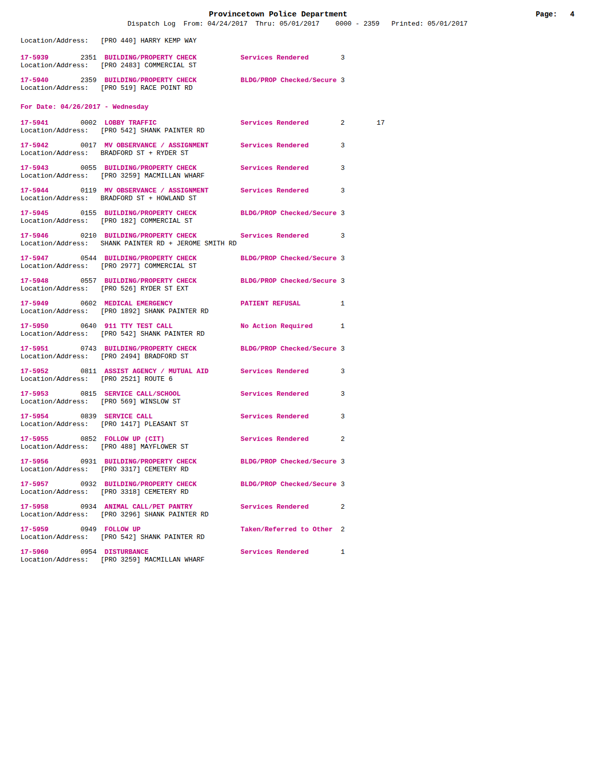Provincetown Police Department
Page: 4
Dispatch Log From: 04/24/2017 Thru: 05/01/2017 0000 - 2359 Printed: 05/01/2017
Location/Address: [PRO 440] HARRY KEMP WAY
17-5939 2351 BUILDING/PROPERTY CHECK Services Rendered 3
Location/Address: [PRO 2483] COMMERCIAL ST
17-5940 2359 BUILDING/PROPERTY CHECK BLDG/PROP Checked/Secure 3
Location/Address: [PRO 519] RACE POINT RD
For Date: 04/26/2017 - Wednesday
17-5941 0002 LOBBY TRAFFIC Services Rendered 2 17
Location/Address: [PRO 542] SHANK PAINTER RD
17-5942 0017 MV OBSERVANCE / ASSIGNMENT Services Rendered 3
Location/Address: BRADFORD ST + RYDER ST
17-5943 0055 BUILDING/PROPERTY CHECK Services Rendered 3
Location/Address: [PRO 3259] MACMILLAN WHARF
17-5944 0119 MV OBSERVANCE / ASSIGNMENT Services Rendered 3
Location/Address: BRADFORD ST + HOWLAND ST
17-5945 0155 BUILDING/PROPERTY CHECK BLDG/PROP Checked/Secure 3
Location/Address: [PRO 182] COMMERCIAL ST
17-5946 0210 BUILDING/PROPERTY CHECK Services Rendered 3
Location/Address: SHANK PAINTER RD + JEROME SMITH RD
17-5947 0544 BUILDING/PROPERTY CHECK BLDG/PROP Checked/Secure 3
Location/Address: [PRO 2977] COMMERCIAL ST
17-5948 0557 BUILDING/PROPERTY CHECK BLDG/PROP Checked/Secure 3
Location/Address: [PRO 526] RYDER ST EXT
17-5949 0602 MEDICAL EMERGENCY PATIENT REFUSAL 1
Location/Address: [PRO 1892] SHANK PAINTER RD
17-5950 0640 911 TTY TEST CALL No Action Required 1
Location/Address: [PRO 542] SHANK PAINTER RD
17-5951 0743 BUILDING/PROPERTY CHECK BLDG/PROP Checked/Secure 3
Location/Address: [PRO 2494] BRADFORD ST
17-5952 0811 ASSIST AGENCY / MUTUAL AID Services Rendered 3
Location/Address: [PRO 2521] ROUTE 6
17-5953 0815 SERVICE CALL/SCHOOL Services Rendered 3
Location/Address: [PRO 569] WINSLOW ST
17-5954 0839 SERVICE CALL Services Rendered 3
Location/Address: [PRO 1417] PLEASANT ST
17-5955 0852 FOLLOW UP (CIT) Services Rendered 2
Location/Address: [PRO 488] MAYFLOWER ST
17-5956 0931 BUILDING/PROPERTY CHECK BLDG/PROP Checked/Secure 3
Location/Address: [PRO 3317] CEMETERY RD
17-5957 0932 BUILDING/PROPERTY CHECK BLDG/PROP Checked/Secure 3
Location/Address: [PRO 3318] CEMETERY RD
17-5958 0934 ANIMAL CALL/PET PANTRY Services Rendered 2
Location/Address: [PRO 3296] SHANK PAINTER RD
17-5959 0949 FOLLOW UP Taken/Referred to Other 2
Location/Address: [PRO 542] SHANK PAINTER RD
17-5960 0954 DISTURBANCE Services Rendered 1
Location/Address: [PRO 3259] MACMILLAN WHARF